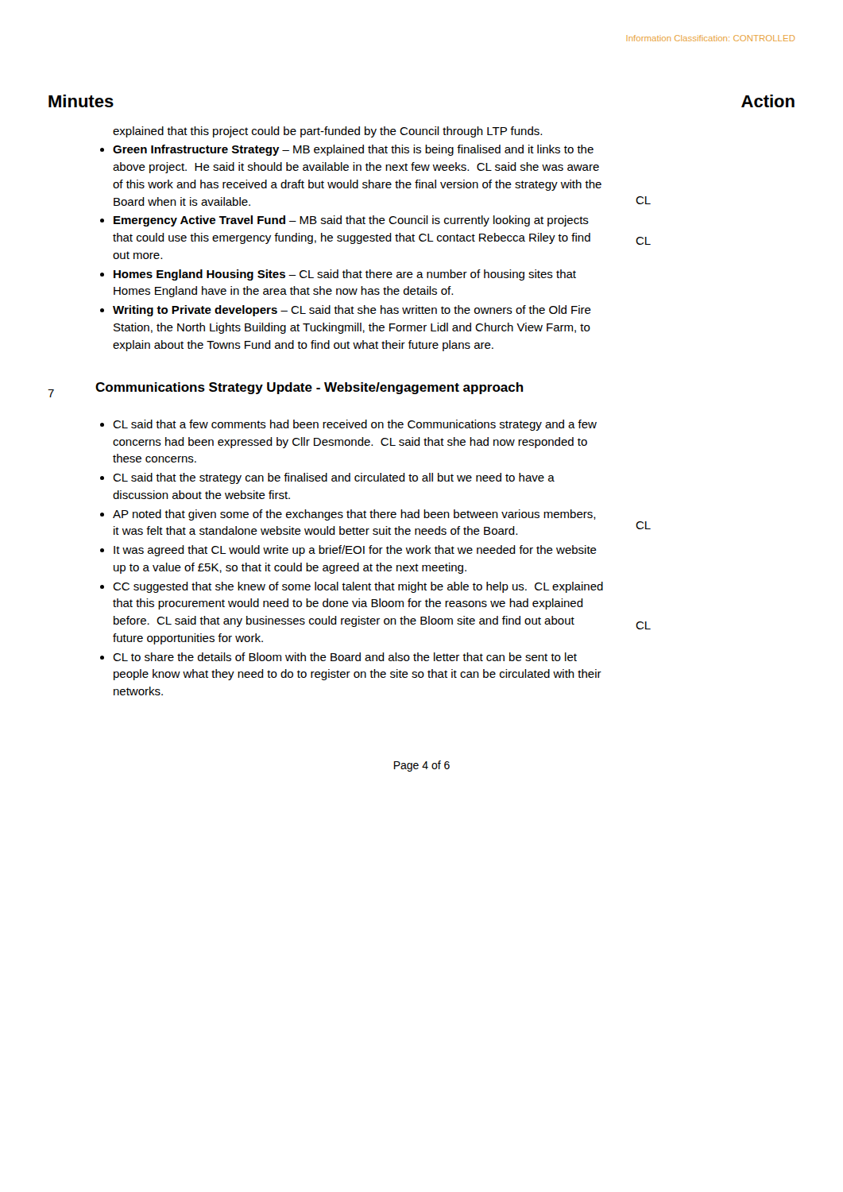Information Classification: CONTROLLED
Minutes Action
explained that this project could be part-funded by the Council through LTP funds.
Green Infrastructure Strategy – MB explained that this is being finalised and it links to the above project. He said it should be available in the next few weeks. CL said she was aware of this work and has received a draft but would share the final version of the strategy with the Board when it is available.
Emergency Active Travel Fund – MB said that the Council is currently looking at projects that could use this emergency funding, he suggested that CL contact Rebecca Riley to find out more.
Homes England Housing Sites – CL said that there are a number of housing sites that Homes England have in the area that she now has the details of.
Writing to Private developers – CL said that she has written to the owners of the Old Fire Station, the North Lights Building at Tuckingmill, the Former Lidl and Church View Farm, to explain about the Towns Fund and to find out what their future plans are.
CL
CL
7
Communications Strategy Update - Website/engagement approach
CL said that a few comments had been received on the Communications strategy and a few concerns had been expressed by Cllr Desmonde. CL said that she had now responded to these concerns.
CL said that the strategy can be finalised and circulated to all but we need to have a discussion about the website first.
AP noted that given some of the exchanges that there had been between various members, it was felt that a standalone website would better suit the needs of the Board.
It was agreed that CL would write up a brief/EOI for the work that we needed for the website up to a value of £5K, so that it could be agreed at the next meeting.
CC suggested that she knew of some local talent that might be able to help us. CL explained that this procurement would need to be done via Bloom for the reasons we had explained before. CL said that any businesses could register on the Bloom site and find out about future opportunities for work.
CL to share the details of Bloom with the Board and also the letter that can be sent to let people know what they need to do to register on the site so that it can be circulated with their networks.
CL
CL
Page 4 of 6